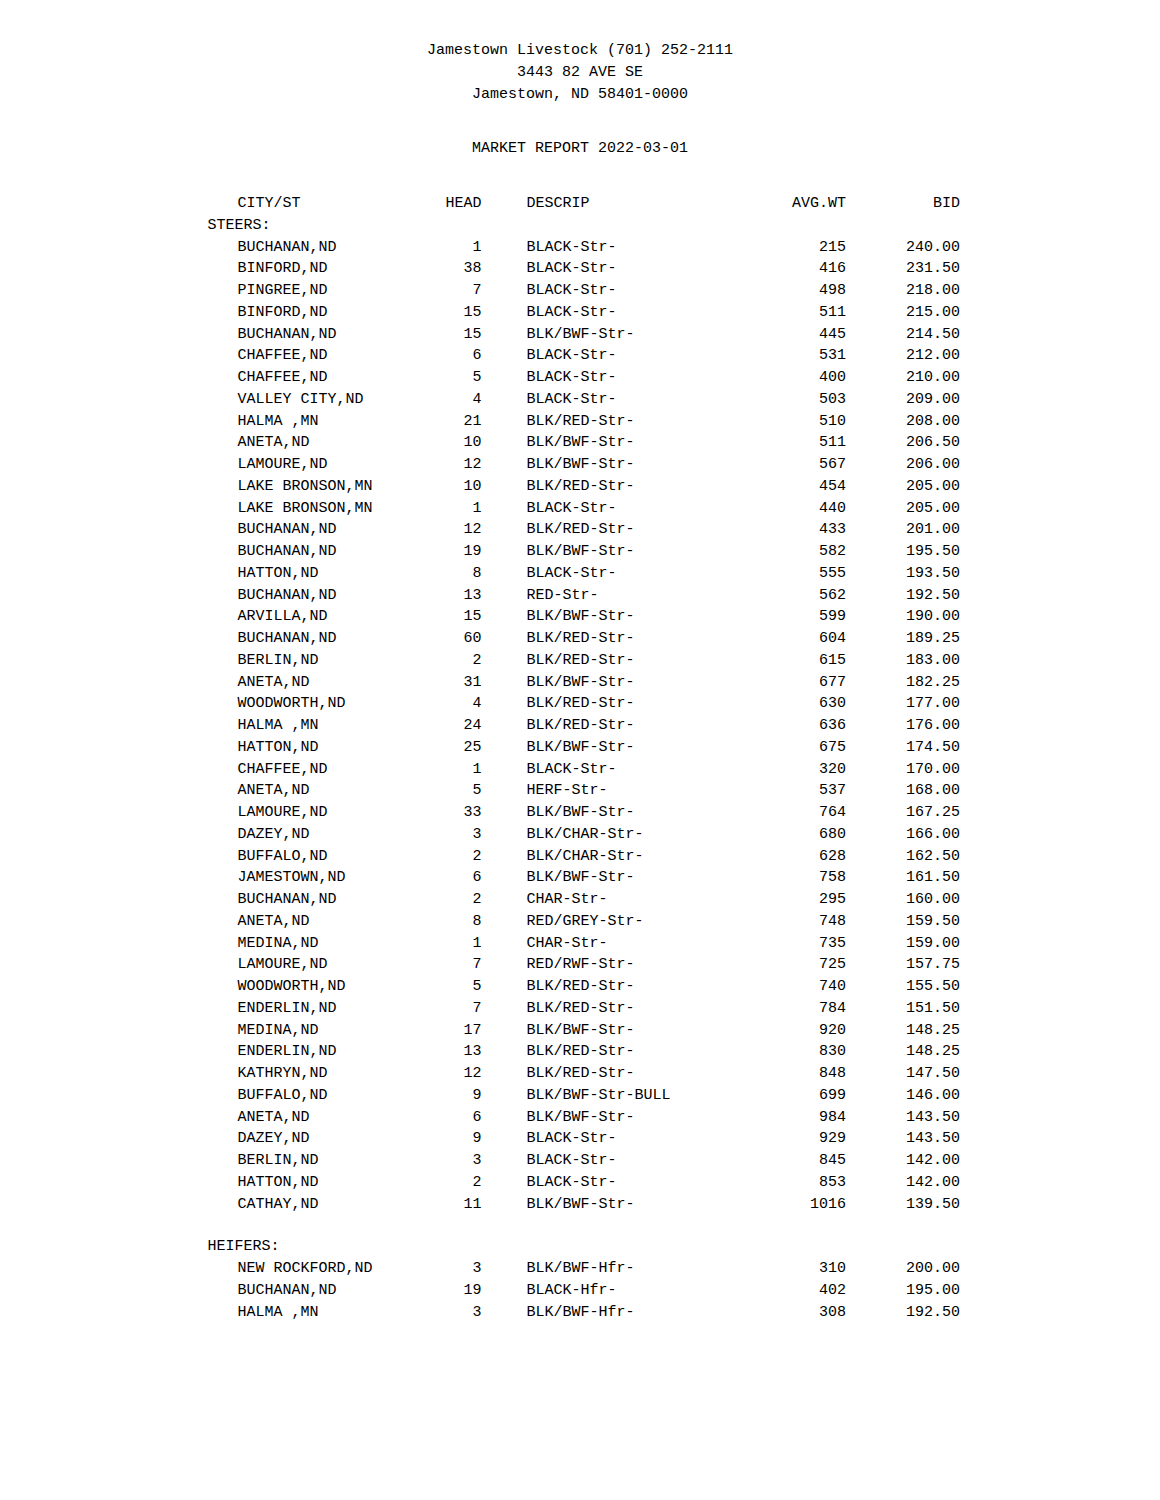Jamestown Livestock (701) 252-2111 3443 82 AVE SE Jamestown, ND 58401-0000
MARKET REPORT 2022-03-01
| CITY/ST | HEAD | DESCRIP | AVG.WT | BID |
| --- | --- | --- | --- | --- |
| STEERS: |
| BUCHANAN,ND | 1 | BLACK-Str- | 215 | 240.00 |
| BINFORD,ND | 38 | BLACK-Str- | 416 | 231.50 |
| PINGREE,ND | 7 | BLACK-Str- | 498 | 218.00 |
| BINFORD,ND | 15 | BLACK-Str- | 511 | 215.00 |
| BUCHANAN,ND | 15 | BLK/BWF-Str- | 445 | 214.50 |
| CHAFFEE,ND | 6 | BLACK-Str- | 531 | 212.00 |
| CHAFFEE,ND | 5 | BLACK-Str- | 400 | 210.00 |
| VALLEY CITY,ND | 4 | BLACK-Str- | 503 | 209.00 |
| HALMA ,MN | 21 | BLK/RED-Str- | 510 | 208.00 |
| ANETA,ND | 10 | BLK/BWF-Str- | 511 | 206.50 |
| LAMOURE,ND | 12 | BLK/BWF-Str- | 567 | 206.00 |
| LAKE BRONSON,MN | 10 | BLK/RED-Str- | 454 | 205.00 |
| LAKE BRONSON,MN | 1 | BLACK-Str- | 440 | 205.00 |
| BUCHANAN,ND | 12 | BLK/RED-Str- | 433 | 201.00 |
| BUCHANAN,ND | 19 | BLK/BWF-Str- | 582 | 195.50 |
| HATTON,ND | 8 | BLACK-Str- | 555 | 193.50 |
| BUCHANAN,ND | 13 | RED-Str- | 562 | 192.50 |
| ARVILLA,ND | 15 | BLK/BWF-Str- | 599 | 190.00 |
| BUCHANAN,ND | 60 | BLK/RED-Str- | 604 | 189.25 |
| BERLIN,ND | 2 | BLK/RED-Str- | 615 | 183.00 |
| ANETA,ND | 31 | BLK/BWF-Str- | 677 | 182.25 |
| WOODWORTH,ND | 4 | BLK/RED-Str- | 630 | 177.00 |
| HALMA ,MN | 24 | BLK/RED-Str- | 636 | 176.00 |
| HATTON,ND | 25 | BLK/BWF-Str- | 675 | 174.50 |
| CHAFFEE,ND | 1 | BLACK-Str- | 320 | 170.00 |
| ANETA,ND | 5 | HERF-Str- | 537 | 168.00 |
| LAMOURE,ND | 33 | BLK/BWF-Str- | 764 | 167.25 |
| DAZEY,ND | 3 | BLK/CHAR-Str- | 680 | 166.00 |
| BUFFALO,ND | 2 | BLK/CHAR-Str- | 628 | 162.50 |
| JAMESTOWN,ND | 6 | BLK/BWF-Str- | 758 | 161.50 |
| BUCHANAN,ND | 2 | CHAR-Str- | 295 | 160.00 |
| ANETA,ND | 8 | RED/GREY-Str- | 748 | 159.50 |
| MEDINA,ND | 1 | CHAR-Str- | 735 | 159.00 |
| LAMOURE,ND | 7 | RED/RWF-Str- | 725 | 157.75 |
| WOODWORTH,ND | 5 | BLK/RED-Str- | 740 | 155.50 |
| ENDERLIN,ND | 7 | BLK/RED-Str- | 784 | 151.50 |
| MEDINA,ND | 17 | BLK/BWF-Str- | 920 | 148.25 |
| ENDERLIN,ND | 13 | BLK/RED-Str- | 830 | 148.25 |
| KATHRYN,ND | 12 | BLK/RED-Str- | 848 | 147.50 |
| BUFFALO,ND | 9 | BLK/BWF-Str-BULL | 699 | 146.00 |
| ANETA,ND | 6 | BLK/BWF-Str- | 984 | 143.50 |
| DAZEY,ND | 9 | BLACK-Str- | 929 | 143.50 |
| BERLIN,ND | 3 | BLACK-Str- | 845 | 142.00 |
| HATTON,ND | 2 | BLACK-Str- | 853 | 142.00 |
| CATHAY,ND | 11 | BLK/BWF-Str- | 1016 | 139.50 |
| HEIFERS: |
| NEW ROCKFORD,ND | 3 | BLK/BWF-Hfr- | 310 | 200.00 |
| BUCHANAN,ND | 19 | BLACK-Hfr- | 402 | 195.00 |
| HALMA ,MN | 3 | BLK/BWF-Hfr- | 308 | 192.50 |